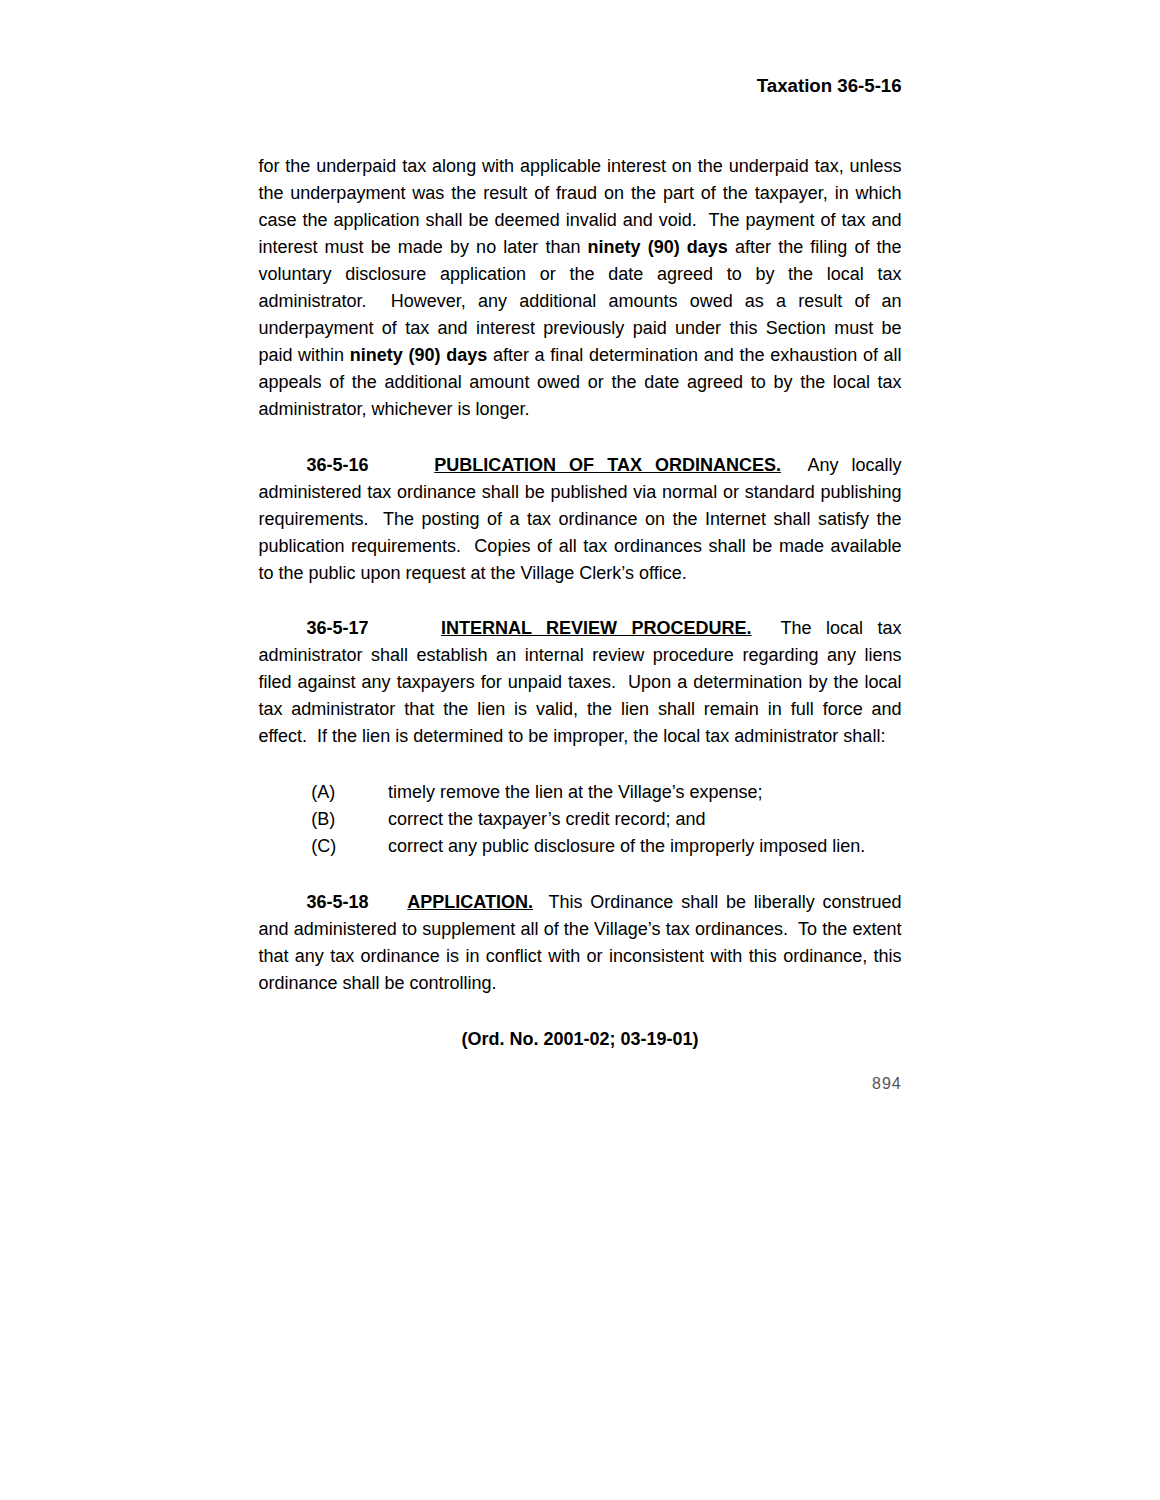Taxation 36-5-16
for the underpaid tax along with applicable interest on the underpaid tax, unless the underpayment was the result of fraud on the part of the taxpayer, in which case the application shall be deemed invalid and void. The payment of tax and interest must be made by no later than ninety (90) days after the filing of the voluntary disclosure application or the date agreed to by the local tax administrator. However, any additional amounts owed as a result of an underpayment of tax and interest previously paid under this Section must be paid within ninety (90) days after a final determination and the exhaustion of all appeals of the additional amount owed or the date agreed to by the local tax administrator, whichever is longer.
36-5-16 PUBLICATION OF TAX ORDINANCES. Any locally administered tax ordinance shall be published via normal or standard publishing requirements. The posting of a tax ordinance on the Internet shall satisfy the publication requirements. Copies of all tax ordinances shall be made available to the public upon request at the Village Clerk’s office.
36-5-17 INTERNAL REVIEW PROCEDURE. The local tax administrator shall establish an internal review procedure regarding any liens filed against any taxpayers for unpaid taxes. Upon a determination by the local tax administrator that the lien is valid, the lien shall remain in full force and effect. If the lien is determined to be improper, the local tax administrator shall:
(A) timely remove the lien at the Village’s expense;
(B) correct the taxpayer’s credit record; and
(C) correct any public disclosure of the improperly imposed lien.
36-5-18 APPLICATION. This Ordinance shall be liberally construed and administered to supplement all of the Village’s tax ordinances. To the extent that any tax ordinance is in conflict with or inconsistent with this ordinance, this ordinance shall be controlling.
(Ord. No. 2001-02; 03-19-01)
894